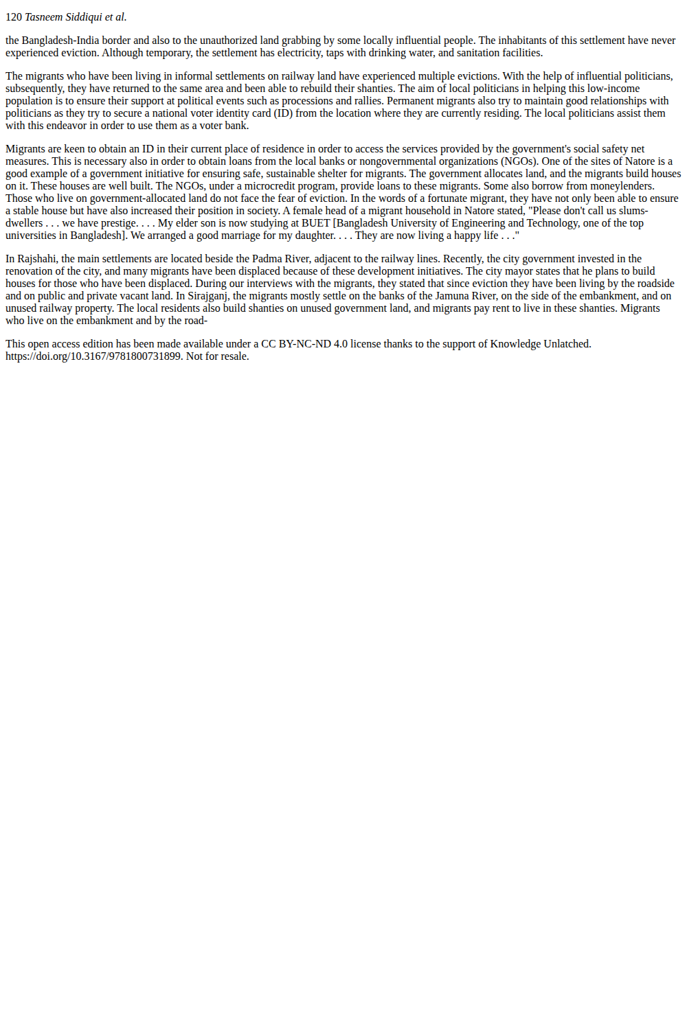120 Tasneem Siddiqui et al.
the Bangladesh-India border and also to the unauthorized land grabbing by some locally influential people. The inhabitants of this settlement have never experienced eviction. Although temporary, the settlement has electricity, taps with drinking water, and sanitation facilities.
The migrants who have been living in informal settlements on railway land have experienced multiple evictions. With the help of influential politicians, subsequently, they have returned to the same area and been able to rebuild their shanties. The aim of local politicians in helping this low-income population is to ensure their support at political events such as processions and rallies. Permanent migrants also try to maintain good relationships with politicians as they try to secure a national voter identity card (ID) from the location where they are currently residing. The local politicians assist them with this endeavor in order to use them as a voter bank.
Migrants are keen to obtain an ID in their current place of residence in order to access the services provided by the government's social safety net measures. This is necessary also in order to obtain loans from the local banks or nongovernmental organizations (NGOs). One of the sites of Natore is a good example of a government initiative for ensuring safe, sustainable shelter for migrants. The government allocates land, and the migrants build houses on it. These houses are well built. The NGOs, under a microcredit program, provide loans to these migrants. Some also borrow from moneylenders. Those who live on government-allocated land do not face the fear of eviction. In the words of a fortunate migrant, they have not only been able to ensure a stable house but have also increased their position in society. A female head of a migrant household in Natore stated, "Please don't call us slums-dwellers . . . we have prestige. . . . My elder son is now studying at BUET [Bangladesh University of Engineering and Technology, one of the top universities in Bangladesh]. We arranged a good marriage for my daughter. . . . They are now living a happy life . . ."
In Rajshahi, the main settlements are located beside the Padma River, adjacent to the railway lines. Recently, the city government invested in the renovation of the city, and many migrants have been displaced because of these development initiatives. The city mayor states that he plans to build houses for those who have been displaced. During our interviews with the migrants, they stated that since eviction they have been living by the roadside and on public and private vacant land. In Sirajganj, the migrants mostly settle on the banks of the Jamuna River, on the side of the embankment, and on unused railway property. The local residents also build shanties on unused government land, and migrants pay rent to live in these shanties. Migrants who live on the embankment and by the road-
This open access edition has been made available under a CC BY-NC-ND 4.0 license thanks to the support of Knowledge Unlatched. https://doi.org/10.3167/9781800731899. Not for resale.